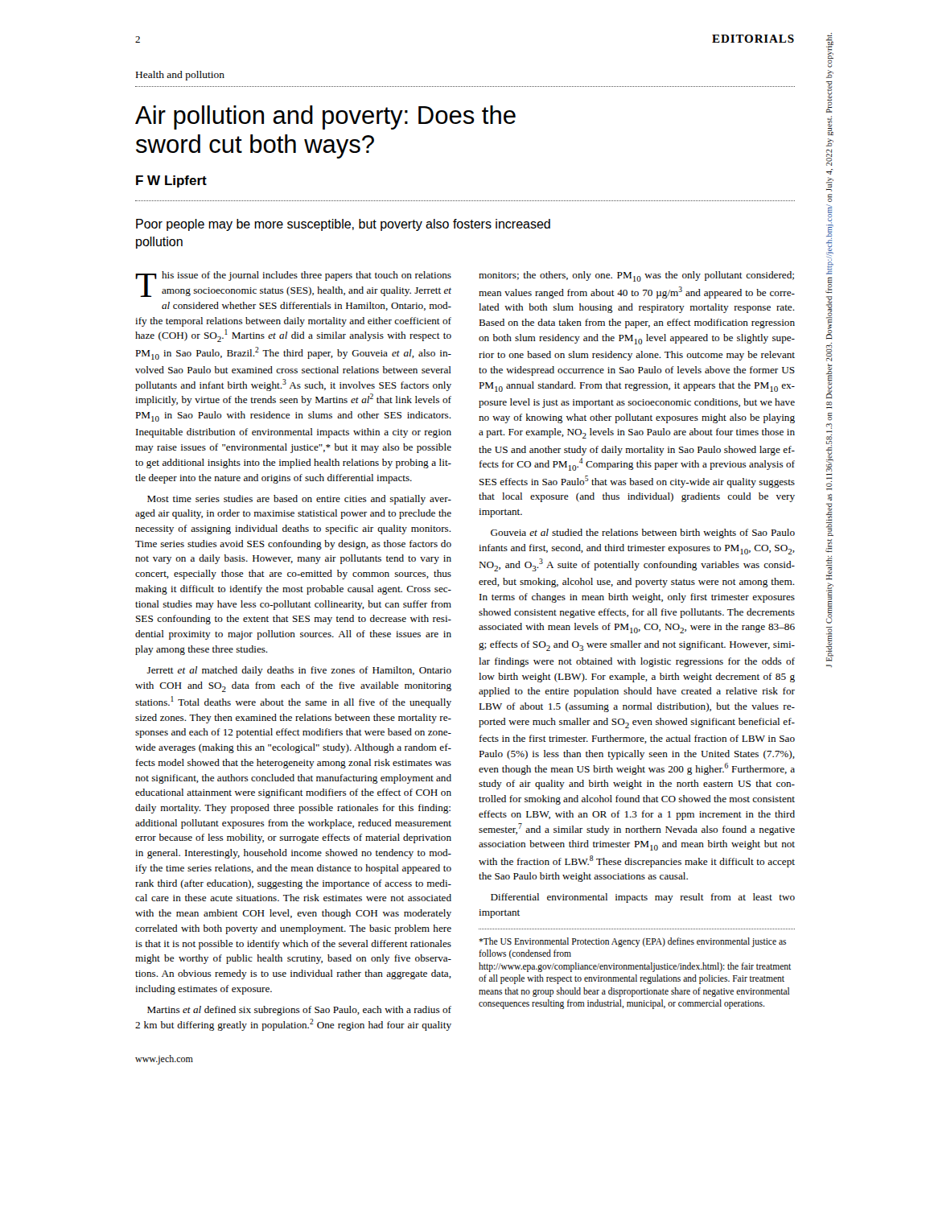J Epidemiol Community Health: first published as 10.1136/jech.58.1.3 on 18 December 2003. Downloaded from http://jech.bmj.com/ on July 4, 2022 by guest. Protected by copyright.
2 EDITORIALS
Health and pollution
Air pollution and poverty: Does the sword cut both ways?
F W Lipfert
Poor people may be more susceptible, but poverty also fosters increased pollution
This issue of the journal includes three papers that touch on relations among socioeconomic status (SES), health, and air quality. Jerrett et al considered whether SES differentials in Hamilton, Ontario, modify the temporal relations between daily mortality and either coefficient of haze (COH) or SO2.1 Martins et al did a similar analysis with respect to PM10 in Sao Paulo, Brazil.2 The third paper, by Gouveia et al, also involved Sao Paulo but examined cross sectional relations between several pollutants and infant birth weight.3 As such, it involves SES factors only implicitly, by virtue of the trends seen by Martins et al2 that link levels of PM10 in Sao Paulo with residence in slums and other SES indicators. Inequitable distribution of environmental impacts within a city or region may raise issues of "environmental justice",* but it may also be possible to get additional insights into the implied health relations by probing a little deeper into the nature and origins of such differential impacts.
Most time series studies are based on entire cities and spatially averaged air quality, in order to maximise statistical power and to preclude the necessity of assigning individual deaths to specific air quality monitors. Time series studies avoid SES confounding by design, as those factors do not vary on a daily basis. However, many air pollutants tend to vary in concert, especially those that are co-emitted by common sources, thus making it difficult to identify the most probable causal agent. Cross sectional studies may have less co-pollutant collinearity, but can suffer from SES confounding to the extent that SES may tend to decrease with residential proximity to major pollution sources. All of these issues are in play among these three studies.
Jerrett et al matched daily deaths in five zones of Hamilton, Ontario with COH and SO2 data from each of the five available monitoring stations.1 Total deaths were about the same in all five of the unequally sized zones. They then examined the relations between these mortality responses and each of 12 potential effect modifiers that were based on zone-wide averages (making this an "ecological" study). Although a random effects model showed that the heterogeneity among zonal risk estimates was not significant, the authors concluded that manufacturing employment and educational attainment were significant modifiers of the effect of COH on daily mortality. They proposed three possible rationales for this finding: additional pollutant exposures from the workplace, reduced measurement error because of less mobility, or surrogate effects of material deprivation in general. Interestingly, household income showed no tendency to modify the time series relations, and the mean distance to hospital appeared to rank third (after education), suggesting the importance of access to medical care in these acute situations. The risk estimates were not associated with the mean ambient COH level, even though COH was moderately correlated with both poverty and unemployment. The basic problem here is that it is not possible to identify which of the several different rationales might be worthy of public health scrutiny, based on only five observations. An obvious remedy is to use individual rather than aggregate data, including estimates of exposure.
Martins et al defined six subregions of Sao Paulo, each with a radius of 2 km but differing greatly in population.2 One region had four air quality monitors; the others, only one. PM10 was the only pollutant considered; mean values ranged from about 40 to 70 µg/m3 and appeared to be correlated with both slum housing and respiratory mortality response rate. Based on the data taken from the paper, an effect modification regression on both slum residency and the PM10 level appeared to be slightly superior to one based on slum residency alone. This outcome may be relevant to the widespread occurrence in Sao Paulo of levels above the former US PM10 annual standard. From that regression, it appears that the PM10 exposure level is just as important as socioeconomic conditions, but we have no way of knowing what other pollutant exposures might also be playing a part. For example, NO2 levels in Sao Paulo are about four times those in the US and another study of daily mortality in Sao Paulo showed large effects for CO and PM10.4 Comparing this paper with a previous analysis of SES effects in Sao Paulo5 that was based on city-wide air quality suggests that local exposure (and thus individual) gradients could be very important.
Gouveia et al studied the relations between birth weights of Sao Paulo infants and first, second, and third trimester exposures to PM10, CO, SO2, NO2, and O3.3 A suite of potentially confounding variables was considered, but smoking, alcohol use, and poverty status were not among them. In terms of changes in mean birth weight, only first trimester exposures showed consistent negative effects, for all five pollutants. The decrements associated with mean levels of PM10, CO, NO2, were in the range 83–86 g; effects of SO2 and O3 were smaller and not significant. However, similar findings were not obtained with logistic regressions for the odds of low birth weight (LBW). For example, a birth weight decrement of 85 g applied to the entire population should have created a relative risk for LBW of about 1.5 (assuming a normal distribution), but the values reported were much smaller and SO2 even showed significant beneficial effects in the first trimester. Furthermore, the actual fraction of LBW in Sao Paulo (5%) is less than then typically seen in the United States (7.7%), even though the mean US birth weight was 200 g higher.6 Furthermore, a study of air quality and birth weight in the north eastern US that controlled for smoking and alcohol found that CO showed the most consistent effects on LBW, with an OR of 1.3 for a 1 ppm increment in the third semester,7 and a similar study in northern Nevada also found a negative association between third trimester PM10 and mean birth weight but not with the fraction of LBW.8 These discrepancies make it difficult to accept the Sao Paulo birth weight associations as causal.
Differential environmental impacts may result from at least two important
*The US Environmental Protection Agency (EPA) defines environmental justice as follows (condensed from http://www.epa.gov/compliance/environmentaljustice/index.html): the fair treatment of all people with respect to environmental regulations and policies. Fair treatment means that no group should bear a disproportionate share of negative environmental consequences resulting from industrial, municipal, or commercial operations.
www.jech.com